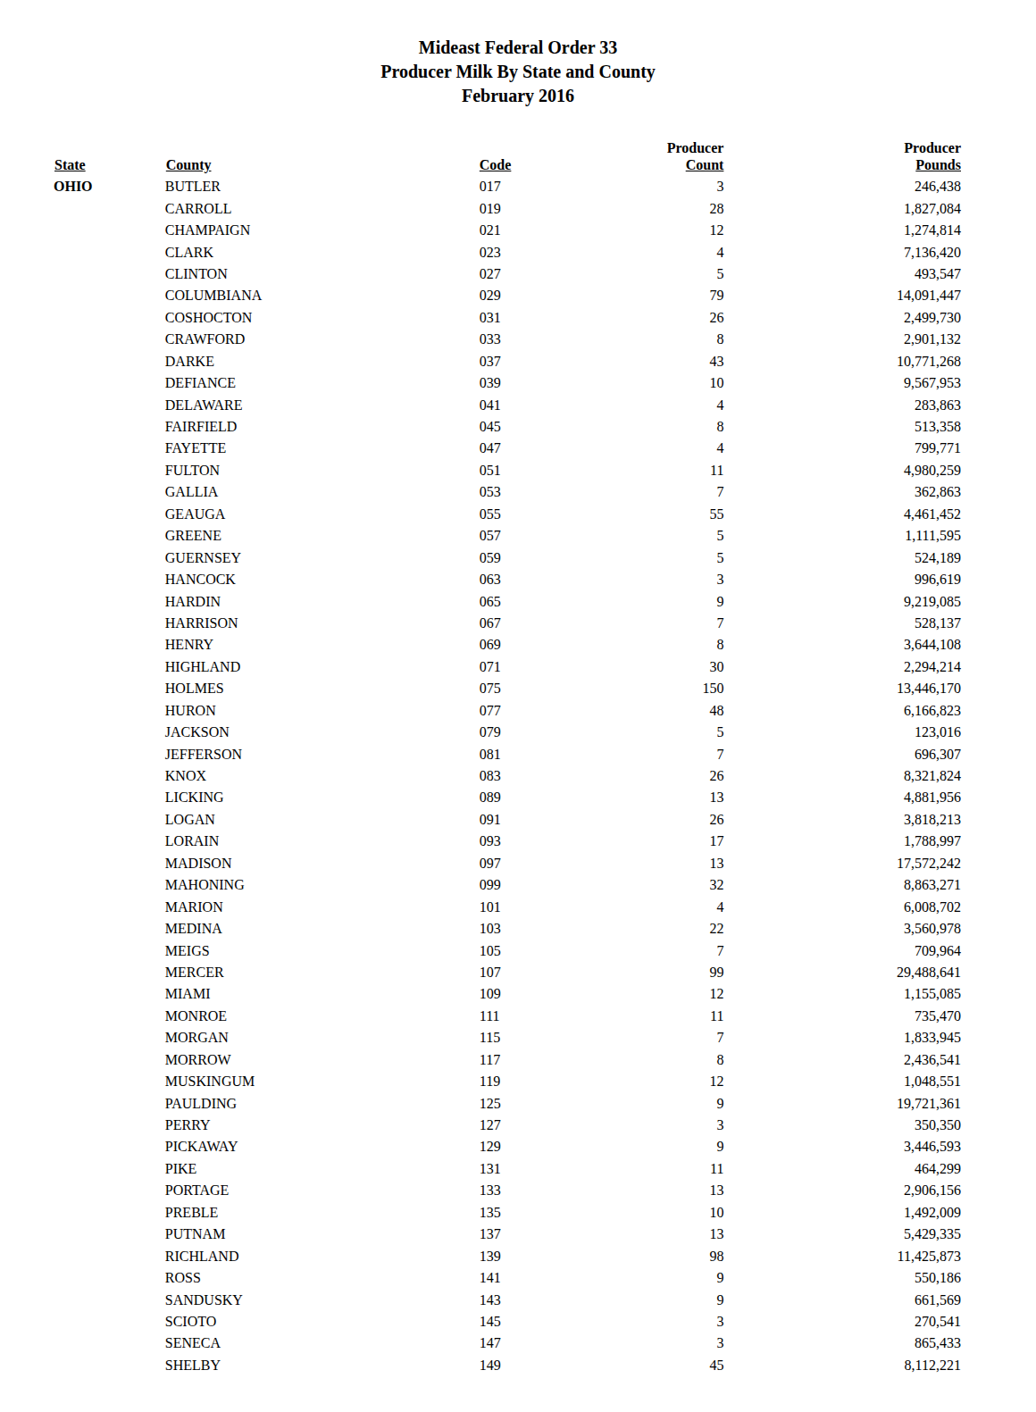Mideast Federal Order 33
Producer Milk By State and County
February 2016
| | | | Producer | Producer |
| --- | --- | --- | --- | --- |
| State | County | Code | Count | Pounds |
| OHIO | BUTLER | 017 | 3 | 246,438 |
| | CARROLL | 019 | 28 | 1,827,084 |
| | CHAMPAIGN | 021 | 12 | 1,274,814 |
| | CLARK | 023 | 4 | 7,136,420 |
| | CLINTON | 027 | 5 | 493,547 |
| | COLUMBIANA | 029 | 79 | 14,091,447 |
| | COSHOCTON | 031 | 26 | 2,499,730 |
| | CRAWFORD | 033 | 8 | 2,901,132 |
| | DARKE | 037 | 43 | 10,771,268 |
| | DEFIANCE | 039 | 10 | 9,567,953 |
| | DELAWARE | 041 | 4 | 283,863 |
| | FAIRFIELD | 045 | 8 | 513,358 |
| | FAYETTE | 047 | 4 | 799,771 |
| | FULTON | 051 | 11 | 4,980,259 |
| | GALLIA | 053 | 7 | 362,863 |
| | GEAUGA | 055 | 55 | 4,461,452 |
| | GREENE | 057 | 5 | 1,111,595 |
| | GUERNSEY | 059 | 5 | 524,189 |
| | HANCOCK | 063 | 3 | 996,619 |
| | HARDIN | 065 | 9 | 9,219,085 |
| | HARRISON | 067 | 7 | 528,137 |
| | HENRY | 069 | 8 | 3,644,108 |
| | HIGHLAND | 071 | 30 | 2,294,214 |
| | HOLMES | 075 | 150 | 13,446,170 |
| | HURON | 077 | 48 | 6,166,823 |
| | JACKSON | 079 | 5 | 123,016 |
| | JEFFERSON | 081 | 7 | 696,307 |
| | KNOX | 083 | 26 | 8,321,824 |
| | LICKING | 089 | 13 | 4,881,956 |
| | LOGAN | 091 | 26 | 3,818,213 |
| | LORAIN | 093 | 17 | 1,788,997 |
| | MADISON | 097 | 13 | 17,572,242 |
| | MAHONING | 099 | 32 | 8,863,271 |
| | MARION | 101 | 4 | 6,008,702 |
| | MEDINA | 103 | 22 | 3,560,978 |
| | MEIGS | 105 | 7 | 709,964 |
| | MERCER | 107 | 99 | 29,488,641 |
| | MIAMI | 109 | 12 | 1,155,085 |
| | MONROE | 111 | 11 | 735,470 |
| | MORGAN | 115 | 7 | 1,833,945 |
| | MORROW | 117 | 8 | 2,436,541 |
| | MUSKINGUM | 119 | 12 | 1,048,551 |
| | PAULDING | 125 | 9 | 19,721,361 |
| | PERRY | 127 | 3 | 350,350 |
| | PICKAWAY | 129 | 9 | 3,446,593 |
| | PIKE | 131 | 11 | 464,299 |
| | PORTAGE | 133 | 13 | 2,906,156 |
| | PREBLE | 135 | 10 | 1,492,009 |
| | PUTNAM | 137 | 13 | 5,429,335 |
| | RICHLAND | 139 | 98 | 11,425,873 |
| | ROSS | 141 | 9 | 550,186 |
| | SANDUSKY | 143 | 9 | 661,569 |
| | SCIOTO | 145 | 3 | 270,541 |
| | SENECA | 147 | 3 | 865,433 |
| | SHELBY | 149 | 45 | 8,112,221 |